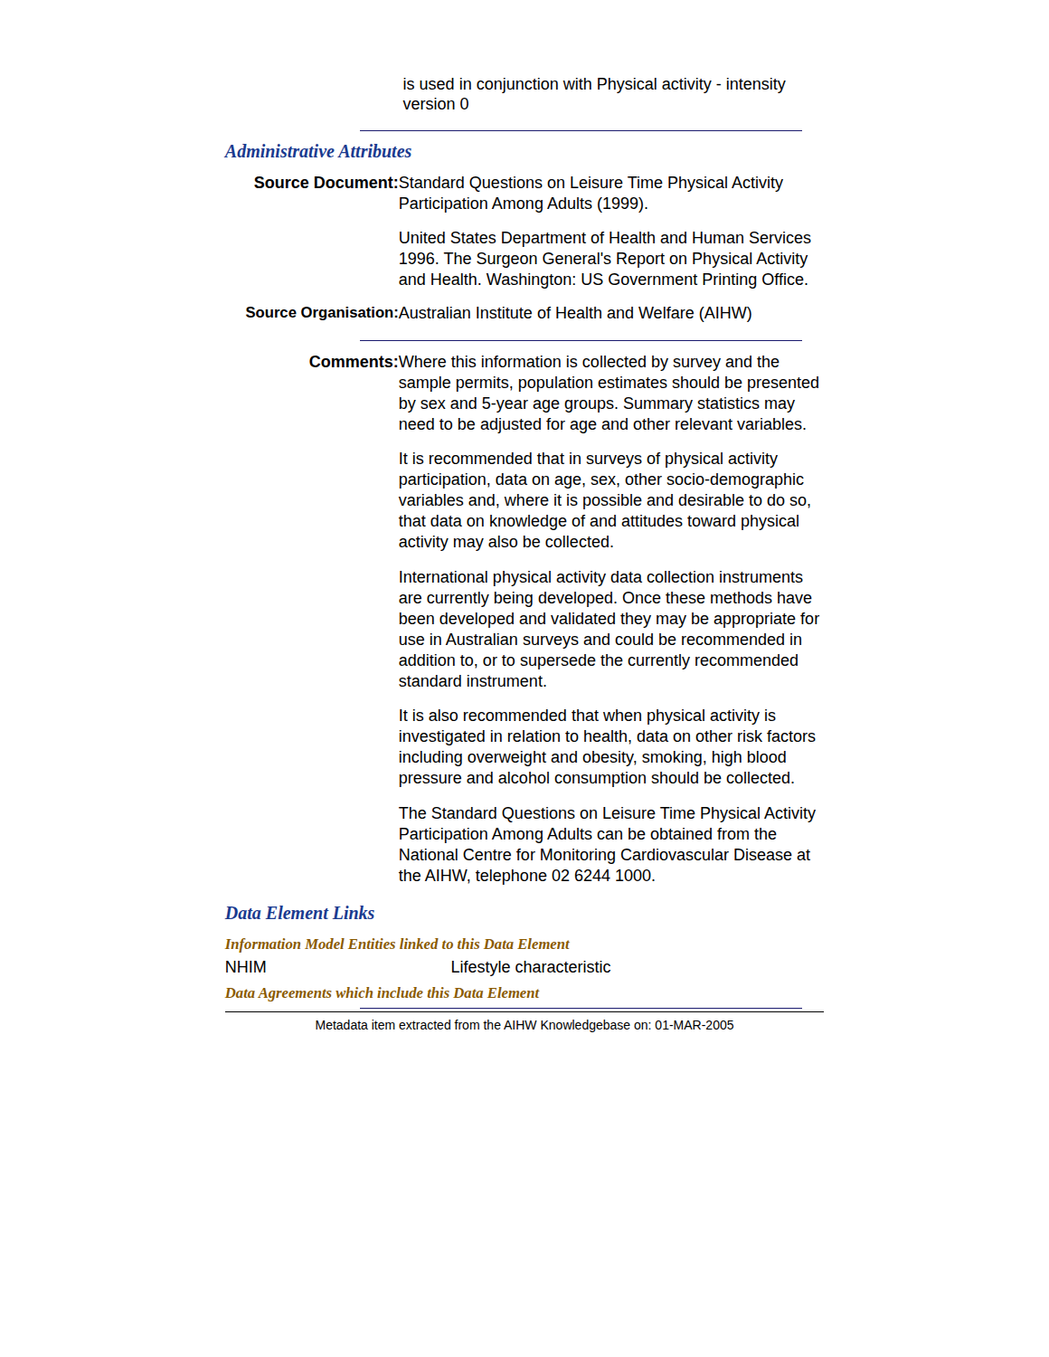is used in conjunction with Physical activity - intensity version 0
Administrative Attributes
| Source Document: | Standard Questions on Leisure Time Physical Activity Participation Among Adults (1999). United States Department of Health and Human Services 1996. The Surgeon General's Report on Physical Activity and Health. Washington: US Government Printing Office. |
| Source Organisation: | Australian Institute of Health and Welfare (AIHW) |
| Comments: | Where this information is collected by survey and the sample permits, population estimates should be presented by sex and 5-year age groups. Summary statistics may need to be adjusted for age and other relevant variables. It is recommended that in surveys of physical activity participation, data on age, sex, other socio-demographic variables and, where it is possible and desirable to do so, that data on knowledge of and attitudes toward physical activity may also be collected. International physical activity data collection instruments are currently being developed. Once these methods have been developed and validated they may be appropriate for use in Australian surveys and could be recommended in addition to, or to supersede the currently recommended standard instrument. It is also recommended that when physical activity is investigated in relation to health, data on other risk factors including overweight and obesity, smoking, high blood pressure and alcohol consumption should be collected. The Standard Questions on Leisure Time Physical Activity Participation Among Adults can be obtained from the National Centre for Monitoring Cardiovascular Disease at the AIHW, telephone 02 6244 1000. |
Data Element Links
Information Model Entities linked to this Data Element
NHIM
Lifestyle characteristic
Data Agreements which include this Data Element
Metadata item extracted from the AIHW Knowledgebase on: 01-MAR-2005